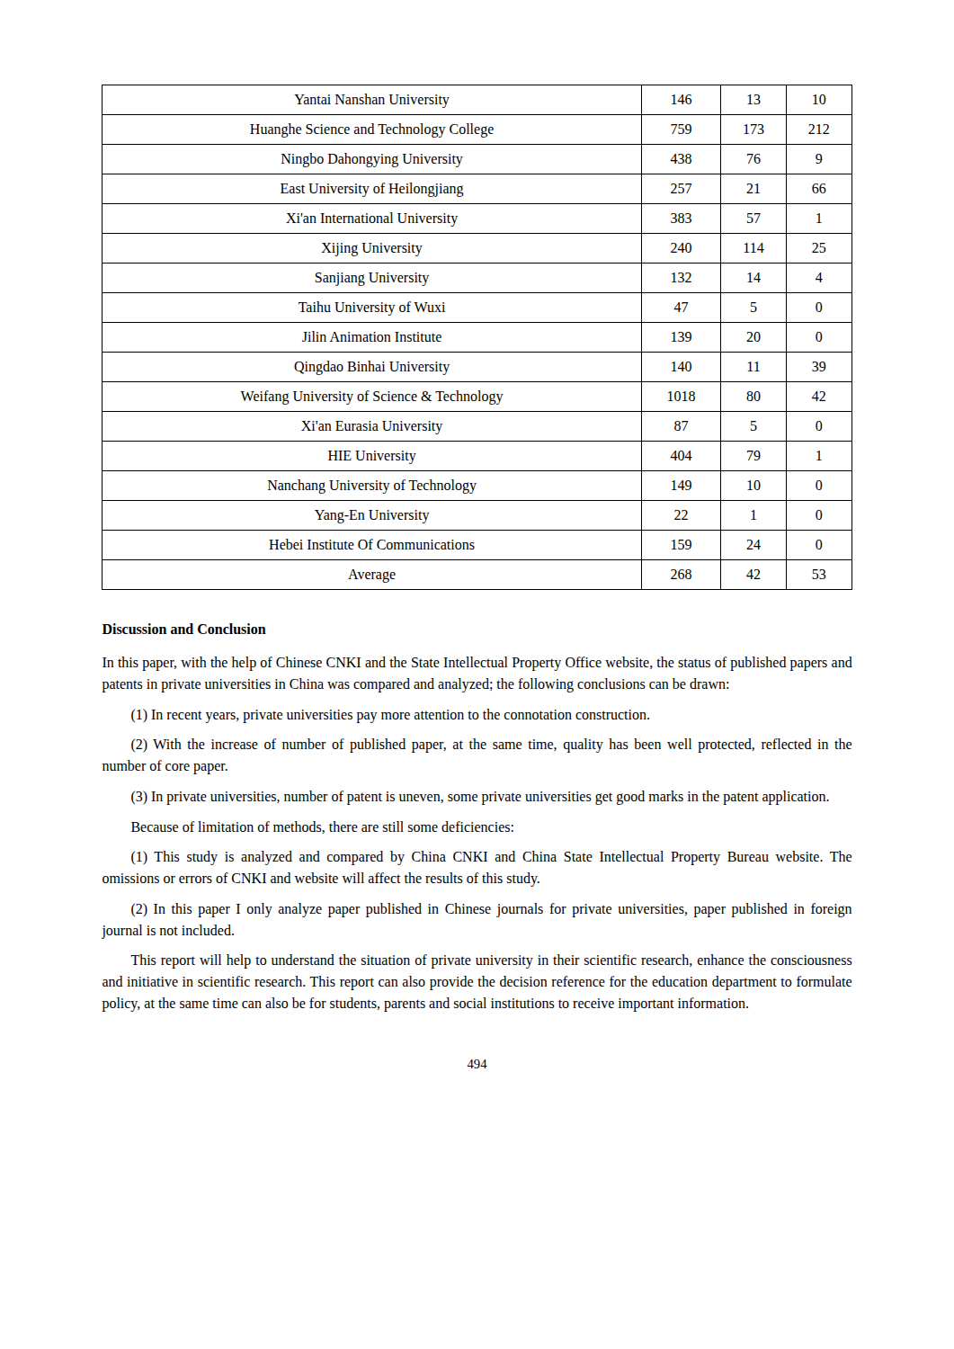| Yantai Nanshan University | 146 | 13 | 10 |
| Huanghe Science and Technology College | 759 | 173 | 212 |
| Ningbo Dahongying University | 438 | 76 | 9 |
| East University of Heilongjiang | 257 | 21 | 66 |
| Xi'an International University | 383 | 57 | 1 |
| Xijing University | 240 | 114 | 25 |
| Sanjiang University | 132 | 14 | 4 |
| Taihu University of Wuxi | 47 | 5 | 0 |
| Jilin Animation Institute | 139 | 20 | 0 |
| Qingdao Binhai University | 140 | 11 | 39 |
| Weifang University of Science & Technology | 1018 | 80 | 42 |
| Xi'an Eurasia University | 87 | 5 | 0 |
| HIE University | 404 | 79 | 1 |
| Nanchang University of Technology | 149 | 10 | 0 |
| Yang-En University | 22 | 1 | 0 |
| Hebei Institute Of Communications | 159 | 24 | 0 |
| Average | 268 | 42 | 53 |
Discussion and Conclusion
In this paper, with the help of Chinese CNKI and the State Intellectual Property Office website, the status of published papers and patents in private universities in China was compared and analyzed; the following conclusions can be drawn:
(1) In recent years, private universities pay more attention to the connotation construction.
(2) With the increase of number of published paper, at the same time, quality has been well protected, reflected in the number of core paper.
(3) In private universities, number of patent is uneven, some private universities get good marks in the patent application.
Because of limitation of methods, there are still some deficiencies:
(1) This study is analyzed and compared by China CNKI and China State Intellectual Property Bureau website. The omissions or errors of CNKI and website will affect the results of this study.
(2) In this paper I only analyze paper published in Chinese journals for private universities, paper published in foreign journal is not included.
This report will help to understand the situation of private university in their scientific research, enhance the consciousness and initiative in scientific research. This report can also provide the decision reference for the education department to formulate policy, at the same time can also be for students, parents and social institutions to receive important information.
494